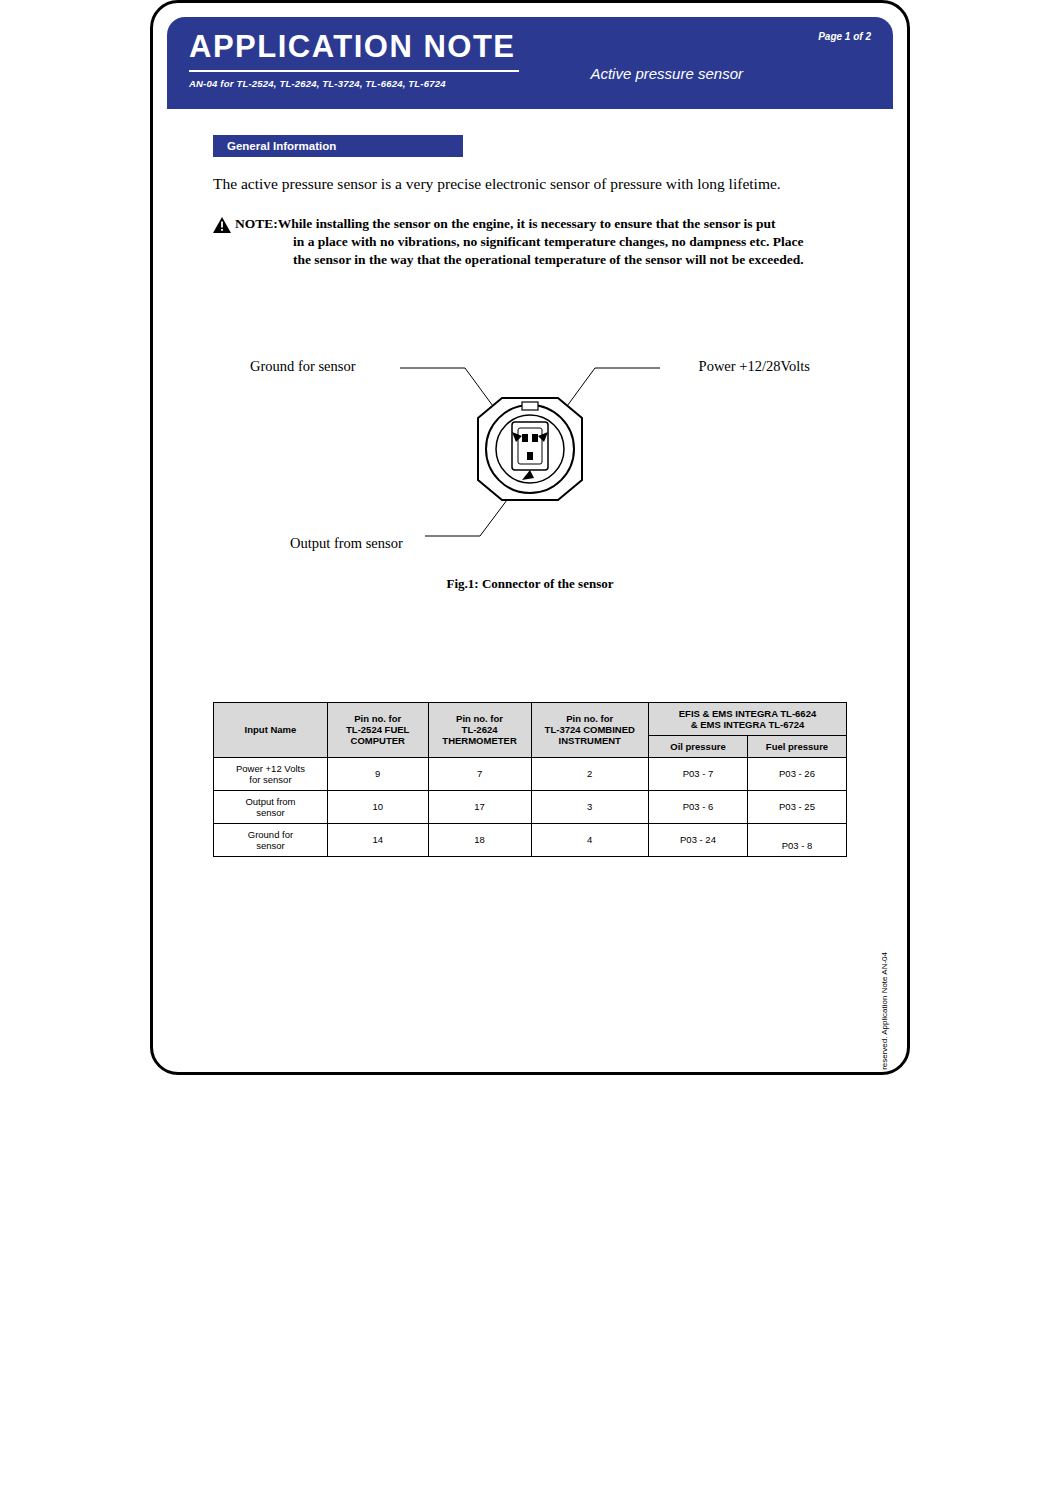APPLICATION NOTE
AN-04 for TL-2524, TL-2624, TL-3724, TL-6624, TL-6724
Page 1 of 2
Active pressure sensor
General Information
The active pressure sensor is a very precise electronic sensor of pressure with long lifetime.
NOTE: While installing the sensor on the engine, it is necessary to ensure that the sensor is put in a place with no vibrations, no significant temperature changes, no dampness etc. Place the sensor in the way that the operational temperature of the sensor will not be exceeded.
Ground for sensor
Power +12/28Volts
Output from sensor
Fig.1: Connector of the sensor
| Input Name | Pin no. for TL-2524 FUEL COMPUTER | Pin no. for TL-2624 THERMOMETER | Pin no. for TL-3724 COMBINED INSTRUMENT | EFIS & EMS INTEGRA TL-6624 & EMS INTEGRA TL-6724 |
| --- | --- | --- | --- | --- |
| Oil pressure | Fuel pressure |
| Power +12 Volts for sensor | 9 | 7 | 2 | P03 - 7 | P03 - 26 |
| Output from sensor | 10 | 17 | 3 | P03 - 6 | P03 - 25 |
| Ground for sensor | 14 | 18 | 4 | P03 - 24 | P03 - 8 |
© Copyright 2004-2013 TL elektronic. All rights reserved. Application Note AN-04